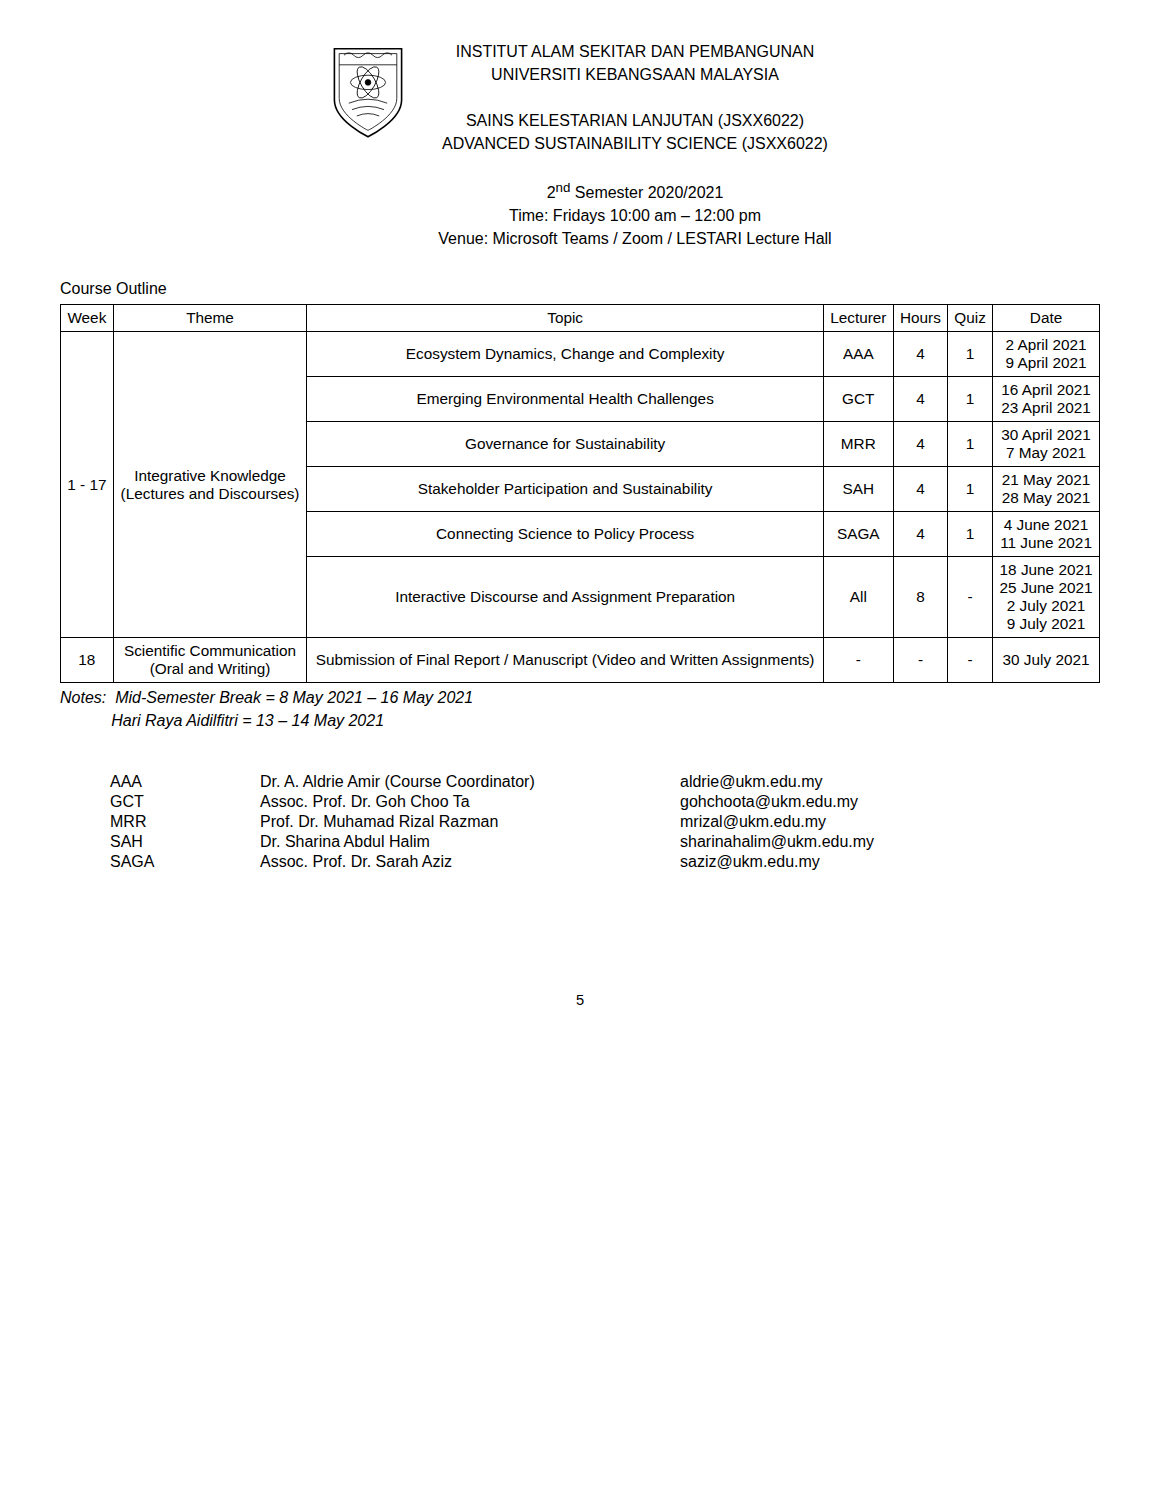INSTITUT ALAM SEKITAR DAN PEMBANGUNAN
UNIVERSITI KEBANGSAAN MALAYSIA
SAINS KELESTARIAN LANJUTAN (JSXX6022)
ADVANCED SUSTAINABILITY SCIENCE (JSXX6022)
2nd Semester 2020/2021
Time: Fridays 10:00 am – 12:00 pm
Venue: Microsoft Teams / Zoom / LESTARI Lecture Hall
Course Outline
| Week | Theme | Topic | Lecturer | Hours | Quiz | Date |
| --- | --- | --- | --- | --- | --- | --- |
| 1 - 17 | Integrative Knowledge (Lectures and Discourses) | Ecosystem Dynamics, Change and Complexity | AAA | 4 | 1 | 2 April 2021 9 April 2021 |
| Emerging Environmental Health Challenges | GCT | 4 | 1 | 16 April 2021 23 April 2021 |
| Governance for Sustainability | MRR | 4 | 1 | 30 April 2021 7 May 2021 |
| Stakeholder Participation and Sustainability | SAH | 4 | 1 | 21 May 2021 28 May 2021 |
| Connecting Science to Policy Process | SAGA | 4 | 1 | 4 June 2021 11 June 2021 |
| Interactive Discourse and Assignment Preparation | All | 8 | - | 18 June 2021 25 June 2021 2 July 2021 9 July 2021 |
| 18 | Scientific Communication (Oral and Writing) | Submission of Final Report / Manuscript (Video and Written Assignments) | - | - | - | 30 July 2021 |
Notes: Mid-Semester Break = 8 May 2021 – 16 May 2021
Hari Raya Aidilfitri = 13 – 14 May 2021
| AAA | Dr. A. Aldrie Amir (Course Coordinator) | aldrie@ukm.edu.my |
| GCT | Assoc. Prof. Dr. Goh Choo Ta | gohchoota@ukm.edu.my |
| MRR | Prof. Dr. Muhamad Rizal Razman | mrizal@ukm.edu.my |
| SAH | Dr. Sharina Abdul Halim | sharinahalim@ukm.edu.my |
| SAGA | Assoc. Prof. Dr. Sarah Aziz | saziz@ukm.edu.my |
5